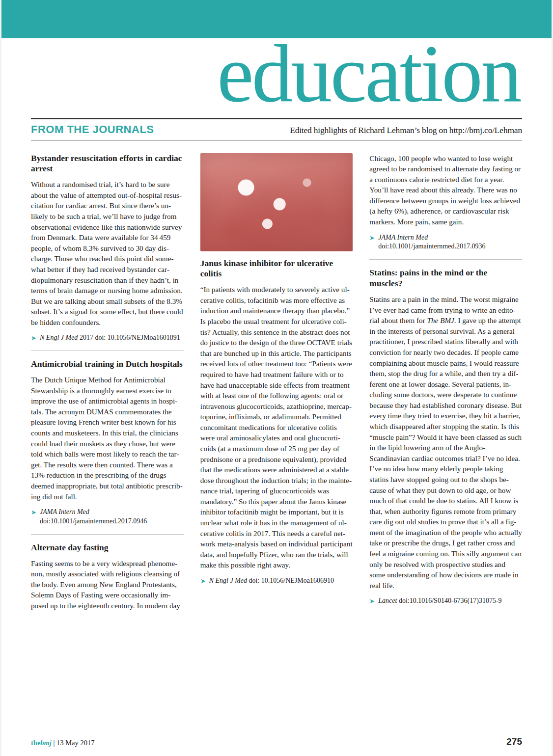education
From the journals
Edited highlights of Richard Lehman’s blog on http://bmj.co/Lehman
Bystander resuscitation efforts in cardiac arrest
Without a randomised trial, it’s hard to be sure about the value of attempted out-of-hospital resuscitation for cardiac arrest. But since there’s unlikely to be such a trial, we’ll have to judge from observational evidence like this nationwide survey from Denmark. Data were available for 34 459 people, of whom 8.3% survived to 30 day discharge. Those who reached this point did somewhat better if they had received bystander cardiopulmonary resuscitation than if they hadn’t, in terms of brain damage or nursing home admission. But we are talking about small subsets of the 8.3% subset. It’s a signal for some effect, but there could be hidden confounders.
➤N Engl J Med 2017 doi: 10.1056/NEJMoa1601891
Antimicrobial training in Dutch hospitals
The Dutch Unique Method for Antimicrobial Stewardship is a thoroughly earnest exercise to improve the use of antimicrobial agents in hospitals. The acronym DUMAS commemorates the pleasure loving French writer best known for his counts and musketeers. In this trial, the clinicians could load their muskets as they chose, but were told which balls were most likely to reach the target. The results were then counted. There was a 13% reduction in the prescribing of the drugs deemed inappropriate, but total antibiotic prescribing did not fall.
➤JAMA Intern Med doi:10.1001/jamainternmed.2017.0946
Alternate day fasting
Fasting seems to be a very widespread phenomenon, mostly associated with religious cleansing of the body. Even among New England Protestants, Solemn Days of Fasting were occasionally imposed up to the eighteenth century. In modern day
Janus kinase inhibitor for ulcerative colitis
“In patients with moderately to severely active ulcerative colitis, tofacitinib was more effective as induction and maintenance therapy than placebo.” Is placebo the usual treatment for ulcerative colitis? Actually, this sentence in the abstract does not do justice to the design of the three OCTAVE trials that are bunched up in this article. The participants received lots of other treatment too: “Patients were required to have had treatment failure with or to have had unacceptable side effects from treatment with at least one of the following agents: oral or intravenous glucocorticoids, azathioprine, mercaptopurine, infliximab, or adalimumab. Permitted concomitant medications for ulcerative colitis were oral aminosalicylates and oral glucocorticoids (at a maximum dose of 25 mg per day of prednisone or a prednisone equivalent), provided that the medications were administered at a stable dose throughout the induction trials; in the maintenance trial, tapering of glucocorticoids was mandatory.” So this paper about the Janus kinase inhibitor tofacitinib might be important, but it is unclear what role it has in the management of ulcerative colitis in 2017. This needs a careful network meta-analysis based on individual participant data, and hopefully Pfizer, who ran the trials, will make this possible right away.
➤N Engl J Med doi: 10.1056/NEJMoa1606910
Chicago, 100 people who wanted to lose weight agreed to be randomised to alternate day fasting or a continuous calorie restricted diet for a year. You’ll have read about this already. There was no difference between groups in weight loss achieved (a hefty 6%), adherence, or cardiovascular risk markers. More pain, same gain.
➤JAMA Intern Med doi:10.1001/jamainternmed.2017.0936
Statins: pains in the mind or the muscles?
Statins are a pain in the mind. The worst migraine I’ve ever had came from trying to write an editorial about them for The BMJ. I gave up the attempt in the interests of personal survival. As a general practitioner, I prescribed statins liberally and with conviction for nearly two decades. If people came complaining about muscle pains, I would reassure them, stop the drug for a while, and then try a different one at lower dosage. Several patients, including some doctors, were desperate to continue because they had established coronary disease. But every time they tried to exercise, they hit a barrier, which disappeared after stopping the statin. Is this “muscle pain”? Would it have been classed as such in the lipid lowering arm of the Anglo-Scandinavian cardiac outcomes trial? I’ve no idea. I’ve no idea how many elderly people taking statins have stopped going out to the shops because of what they put down to old age, or how much of that could be due to statins. All I know is that, when authority figures remote from primary care dig out old studies to prove that it’s all a figment of the imagination of the people who actually take or prescribe the drugs, I get rather cross and feel a migraine coming on. This silly argument can only be resolved with prospective studies and some understanding of how decisions are made in real life.
➤Lancet doi:10.1016/S0140-6736(17)31075-9
the bmj | 13 May 2017
275